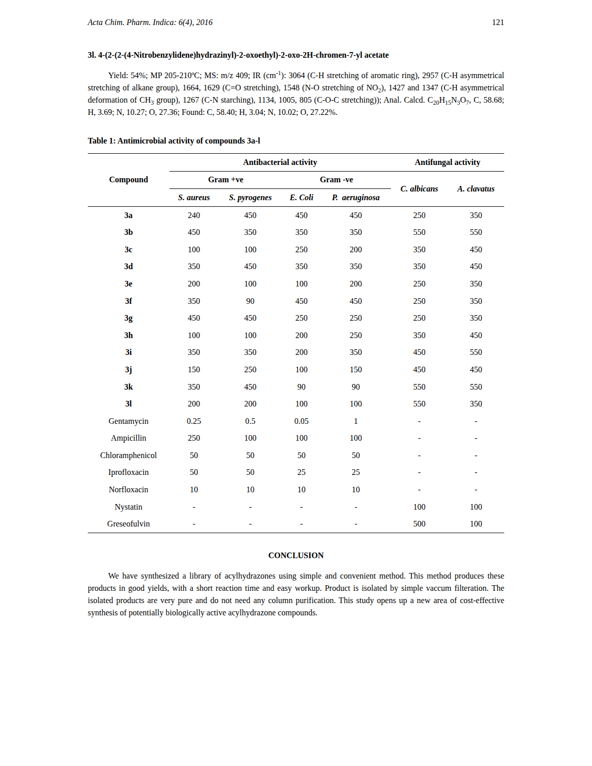Acta Chim. Pharm. Indica: 6(4), 2016 121
3l. 4-(2-(2-(4-Nitrobenzylidene)hydrazinyl)-2-oxoethyl)-2-oxo-2H-chromen-7-yl acetate
Yield: 54%; MP 205-210ºC; MS: m/z 409; IR (cm-1): 3064 (C-H stretching of aromatic ring), 2957 (C-H asymmetrical stretching of alkane group), 1664, 1629 (C=O stretching), 1548 (N-O stretching of NO2), 1427 and 1347 (C-H asymmetrical deformation of CH3 group), 1267 (C-N starching), 1134, 1005, 805 (C-O-C stretching)); Anal. Calcd. C20H15N3O7, C, 58.68; H, 3.69; N, 10.27; O, 27.36; Found: C, 58.40; H, 3.04; N, 10.02; O, 27.22%.
Table 1: Antimicrobial activity of compounds 3a-l
| Compound | Antibacterial activity | Antifungal activity |
| --- | --- | --- |
| Gram +ve | Gram -ve | C. albicans | A. clavatus |
| S. aureus | S. pyrogenes | E. Coli | P. aeruginosa |
| 3a | 240 | 450 | 450 | 450 | 250 | 350 |
| 3b | 450 | 350 | 350 | 350 | 550 | 550 |
| 3c | 100 | 100 | 250 | 200 | 350 | 450 |
| 3d | 350 | 450 | 350 | 350 | 350 | 450 |
| 3e | 200 | 100 | 100 | 200 | 250 | 350 |
| 3f | 350 | 90 | 450 | 450 | 250 | 350 |
| 3g | 450 | 450 | 250 | 250 | 250 | 350 |
| 3h | 100 | 100 | 200 | 250 | 350 | 450 |
| 3i | 350 | 350 | 200 | 350 | 450 | 550 |
| 3j | 150 | 250 | 100 | 150 | 450 | 450 |
| 3k | 350 | 450 | 90 | 90 | 550 | 550 |
| 3l | 200 | 200 | 100 | 100 | 550 | 350 |
| Gentamycin | 0.25 | 0.5 | 0.05 | 1 | - | - |
| Ampicillin | 250 | 100 | 100 | 100 | - | - |
| Chloramphenicol | 50 | 50 | 50 | 50 | - | - |
| Iprofloxacin | 50 | 50 | 25 | 25 | - | - |
| Norfloxacin | 10 | 10 | 10 | 10 | - | - |
| Nystatin | - | - | - | - | 100 | 100 |
| Greseofulvin | - | - | - | - | 500 | 100 |
CONCLUSION
We have synthesized a library of acylhydrazones using simple and convenient method. This method produces these products in good yields, with a short reaction time and easy workup. Product is isolated by simple vaccum filteration. The isolated products are very pure and do not need any column purification. This study opens up a new area of cost-effective synthesis of potentially biologically active acylhydrazone compounds.